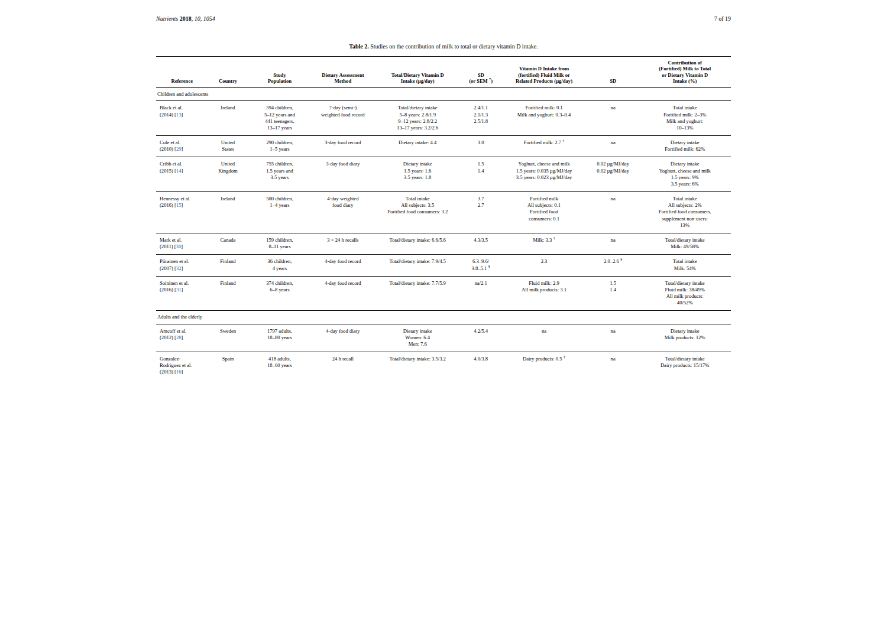Nutrients 2018, 10, 1054
7 of 19
Table 2. Studies on the contribution of milk to total or dietary vitamin D intake.
| Reference | Country | Study Population | Dietary Assessment Method | Total/Dietary Vitamin D Intake (µg/day) | SD (or SEM * ) | Vitamin D Intake from (fortified) Fluid Milk or Related Products (µg/day) | SD | Contribution of (Fortified) Milk to Total or Dietary Vitamin D Intake (%) |
| --- | --- | --- | --- | --- | --- | --- | --- | --- |
| Children and adolescents |
| Black et al. (2014) [ 13 ] | Ireland | 594 children, 5–12 years and 441 teenagers, 13–17 years | 7-day (semi-) weighted food record | Total/dietary intake 5–8 years: 2.8/1.9 9–12 years: 2.8/2.2 13–17 years: 3.2/2.6 | 2.4/1.1 2.1/1.3 2.5/1.8 | Fortified milk: 0.1 Milk and yoghurt: 0.3–0.4 | na | Total intake Fortified milk: 2–3% Milk and yoghurt: 10–13% |
| Cole et al. (2010) [ 29 ] | United States | 290 children, 1–5 years | 3-day food record | Dietary intake: 4.4 | 3.0 | Fortified milk: 2.7 † | na | Dietary intake Fortified milk: 62% |
| Cribb et al. (2015) [ 14 ] | United Kingdom | 755 children, 1.5 years and 3.5 years | 3-day food diary | Dietary intake 1.5 years: 1.6 3.5 years: 1.8 | 1.5 1.4 | Yoghurt, cheese and milk 1.5 years: 0.035 µg/MJ/day 3.5 years: 0.023 µg/MJ/day | 0.02 µg/MJ/day 0.02 µg/MJ/day | Dietary intake Yoghurt, cheese and milk 1.5 years: 9% 3.5 years: 6% |
| Hennessy et al. (2016) [ 15 ] | Ireland | 500 children, 1–4 years | 4-day weighted food diary | Total intake All subjects: 3.5 Fortified food consumers: 3.2 | 3.7 2.7 | Fortified milk All subjects: 0.1 Fortified food consumers: 0.1 | na | Total intake All subjects: 2% Fortified food consumers, supplement non-users: 13% |
| Mark et al. (2011) [ 30 ] | Canada | 159 children, 8–11 years | 3 × 24 h recalls | Total/dietary intake: 6.6/5.6 | 4.3/3.5 | Milk: 3.3 † | na | Total/dietary intake Milk: 49/58% |
| Piirainen et al. (2007) [ 32 ] | Finland | 36 children, 4 years | 4-day food record | Total/dietary intake: 7.9/4.5 | 6.3–9.6/ 3.8–5.1 § | 2.3 | 2.0–2.6 § | Total intake Milk: 54% |
| Soininen et al. (2016) [ 31 ] | Finland | 374 children, 6–8 years | 4-day food record | Total/dietary intake: 7.7/5.9 | na/2.1 | Fluid milk: 2.9 All milk products: 3.1 | 1.5 1.4 | Total/dietary intake Fluid milk: 38/49% All milk products: 40/52% |
| Adults and the elderly |
| Amcoff et al. (2012) [ 28 ] | Sweden | 1797 adults, 18–80 years | 4-day food diary | Dietary intake Women: 6.4 Men: 7.6 | 4.2/5.4 | na | na | Dietary intake Milk products: 12% |
| Gonzalez- Rodriguez et al. (2013) [ 16 ] | Spain | 418 adults, 18–60 years | 24 h recall | Total/dietary intake: 3.5/3.2 | 4.0/3.8 | Dairy products: 0.5 † | na | Total/dietary intake Dairy products: 15/17% |